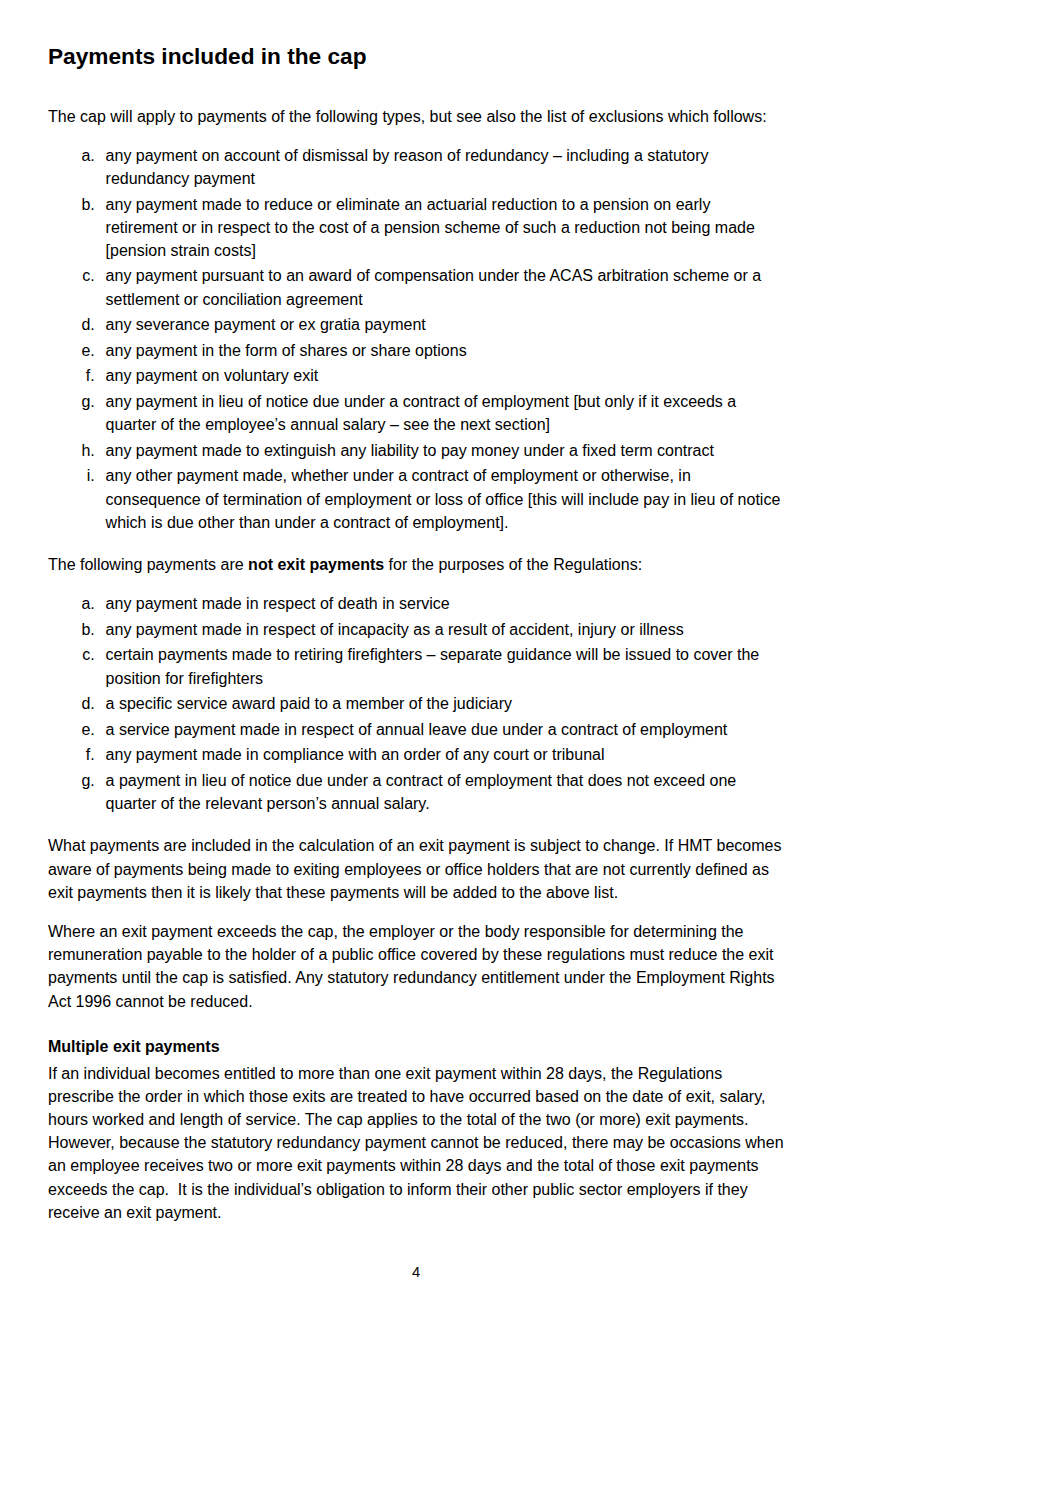Payments included in the cap
The cap will apply to payments of the following types, but see also the list of exclusions which follows:
any payment on account of dismissal by reason of redundancy – including a statutory redundancy payment
any payment made to reduce or eliminate an actuarial reduction to a pension on early retirement or in respect to the cost of a pension scheme of such a reduction not being made [pension strain costs]
any payment pursuant to an award of compensation under the ACAS arbitration scheme or a settlement or conciliation agreement
any severance payment or ex gratia payment
any payment in the form of shares or share options
any payment on voluntary exit
any payment in lieu of notice due under a contract of employment [but only if it exceeds a quarter of the employee’s annual salary – see the next section]
any payment made to extinguish any liability to pay money under a fixed term contract
any other payment made, whether under a contract of employment or otherwise, in consequence of termination of employment or loss of office [this will include pay in lieu of notice which is due other than under a contract of employment].
The following payments are not exit payments for the purposes of the Regulations:
any payment made in respect of death in service
any payment made in respect of incapacity as a result of accident, injury or illness
certain payments made to retiring firefighters – separate guidance will be issued to cover the position for firefighters
a specific service award paid to a member of the judiciary
a service payment made in respect of annual leave due under a contract of employment
any payment made in compliance with an order of any court or tribunal
a payment in lieu of notice due under a contract of employment that does not exceed one quarter of the relevant person’s annual salary.
What payments are included in the calculation of an exit payment is subject to change. If HMT becomes aware of payments being made to exiting employees or office holders that are not currently defined as exit payments then it is likely that these payments will be added to the above list.
Where an exit payment exceeds the cap, the employer or the body responsible for determining the remuneration payable to the holder of a public office covered by these regulations must reduce the exit payments until the cap is satisfied. Any statutory redundancy entitlement under the Employment Rights Act 1996 cannot be reduced.
Multiple exit payments
If an individual becomes entitled to more than one exit payment within 28 days, the Regulations prescribe the order in which those exits are treated to have occurred based on the date of exit, salary, hours worked and length of service. The cap applies to the total of the two (or more) exit payments. However, because the statutory redundancy payment cannot be reduced, there may be occasions when an employee receives two or more exit payments within 28 days and the total of those exit payments exceeds the cap. It is the individual’s obligation to inform their other public sector employers if they receive an exit payment.
4